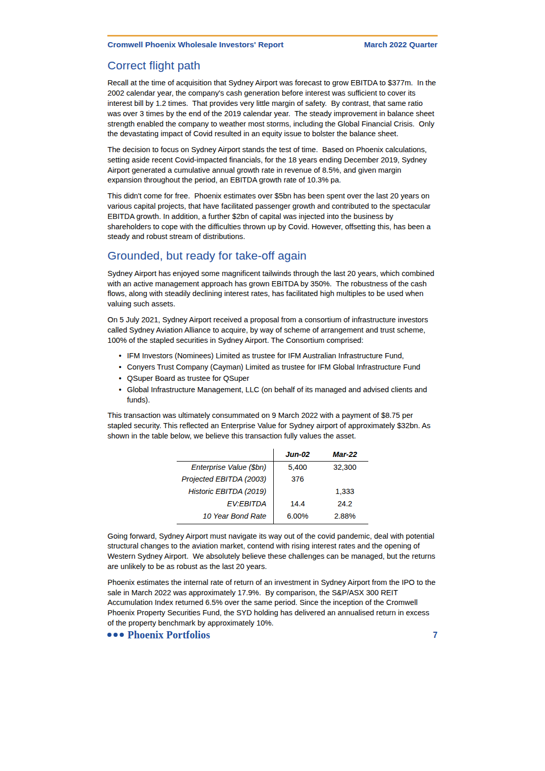Cromwell Phoenix Wholesale Investors' Report March 2022 Quarter
Correct flight path
Recall at the time of acquisition that Sydney Airport was forecast to grow EBITDA to $377m. In the 2002 calendar year, the company's cash generation before interest was sufficient to cover its interest bill by 1.2 times. That provides very little margin of safety. By contrast, that same ratio was over 3 times by the end of the 2019 calendar year. The steady improvement in balance sheet strength enabled the company to weather most storms, including the Global Financial Crisis. Only the devastating impact of Covid resulted in an equity issue to bolster the balance sheet.
The decision to focus on Sydney Airport stands the test of time. Based on Phoenix calculations, setting aside recent Covid-impacted financials, for the 18 years ending December 2019, Sydney Airport generated a cumulative annual growth rate in revenue of 8.5%, and given margin expansion throughout the period, an EBITDA growth rate of 10.3% pa.
This didn't come for free. Phoenix estimates over $5bn has been spent over the last 20 years on various capital projects, that have facilitated passenger growth and contributed to the spectacular EBITDA growth. In addition, a further $2bn of capital was injected into the business by shareholders to cope with the difficulties thrown up by Covid. However, offsetting this, has been a steady and robust stream of distributions.
Grounded, but ready for take-off again
Sydney Airport has enjoyed some magnificent tailwinds through the last 20 years, which combined with an active management approach has grown EBITDA by 350%. The robustness of the cash flows, along with steadily declining interest rates, has facilitated high multiples to be used when valuing such assets.
On 5 July 2021, Sydney Airport received a proposal from a consortium of infrastructure investors called Sydney Aviation Alliance to acquire, by way of scheme of arrangement and trust scheme, 100% of the stapled securities in Sydney Airport. The Consortium comprised:
IFM Investors (Nominees) Limited as trustee for IFM Australian Infrastructure Fund,
Conyers Trust Company (Cayman) Limited as trustee for IFM Global Infrastructure Fund
QSuper Board as trustee for QSuper
Global Infrastructure Management, LLC (on behalf of its managed and advised clients and funds).
This transaction was ultimately consummated on 9 March 2022 with a payment of $8.75 per stapled security. This reflected an Enterprise Value for Sydney airport of approximately $32bn. As shown in the table below, we believe this transaction fully values the asset.
| | Jun-02 | Mar-22 |
| Enterprise Value ($bn) | 5,400 | 32,300 |
| Projected EBITDA (2003) | 376 | |
| Historic EBITDA (2019) | | 1,333 |
| EV:EBITDA | 14.4 | 24.2 |
| 10 Year Bond Rate | 6.00% | 2.88% |
Going forward, Sydney Airport must navigate its way out of the covid pandemic, deal with potential structural changes to the aviation market, contend with rising interest rates and the opening of Western Sydney Airport. We absolutely believe these challenges can be managed, but the returns are unlikely to be as robust as the last 20 years.
Phoenix estimates the internal rate of return of an investment in Sydney Airport from the IPO to the sale in March 2022 was approximately 17.9%. By comparison, the S&P/ASX 300 REIT Accumulation Index returned 6.5% over the same period. Since the inception of the Cromwell Phoenix Property Securities Fund, the SYD holding has delivered an annualised return in excess of the property benchmark by approximately 10%.
Phoenix Portfolios
7